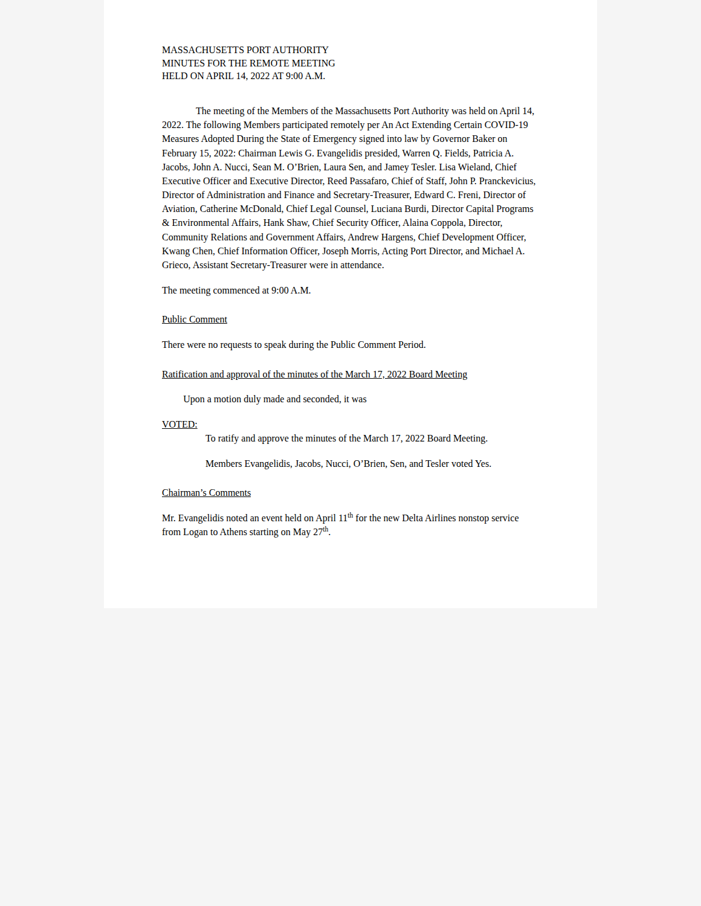MASSACHUSETTS PORT AUTHORITY
MINUTES FOR THE REMOTE MEETING
HELD ON APRIL 14, 2022 AT 9:00 A.M.
The meeting of the Members of the Massachusetts Port Authority was held on April 14, 2022. The following Members participated remotely per An Act Extending Certain COVID-19 Measures Adopted During the State of Emergency signed into law by Governor Baker on February 15, 2022: Chairman Lewis G. Evangelidis presided, Warren Q. Fields, Patricia A. Jacobs, John A. Nucci, Sean M. O’Brien, Laura Sen, and Jamey Tesler. Lisa Wieland, Chief Executive Officer and Executive Director, Reed Passafaro, Chief of Staff, John P. Pranckevicius, Director of Administration and Finance and Secretary-Treasurer, Edward C. Freni, Director of Aviation, Catherine McDonald, Chief Legal Counsel, Luciana Burdi, Director Capital Programs & Environmental Affairs, Hank Shaw, Chief Security Officer, Alaina Coppola, Director, Community Relations and Government Affairs, Andrew Hargens, Chief Development Officer, Kwang Chen, Chief Information Officer, Joseph Morris, Acting Port Director, and Michael A. Grieco, Assistant Secretary-Treasurer were in attendance.
The meeting commenced at 9:00 A.M.
Public Comment
There were no requests to speak during the Public Comment Period.
Ratification and approval of the minutes of the March 17, 2022 Board Meeting
Upon a motion duly made and seconded, it was
VOTED:
To ratify and approve the minutes of the March 17, 2022 Board Meeting.
Members Evangelidis, Jacobs, Nucci, O’Brien, Sen, and Tesler voted Yes.
Chairman’s Comments
Mr. Evangelidis noted an event held on April 11th for the new Delta Airlines nonstop service from Logan to Athens starting on May 27th.